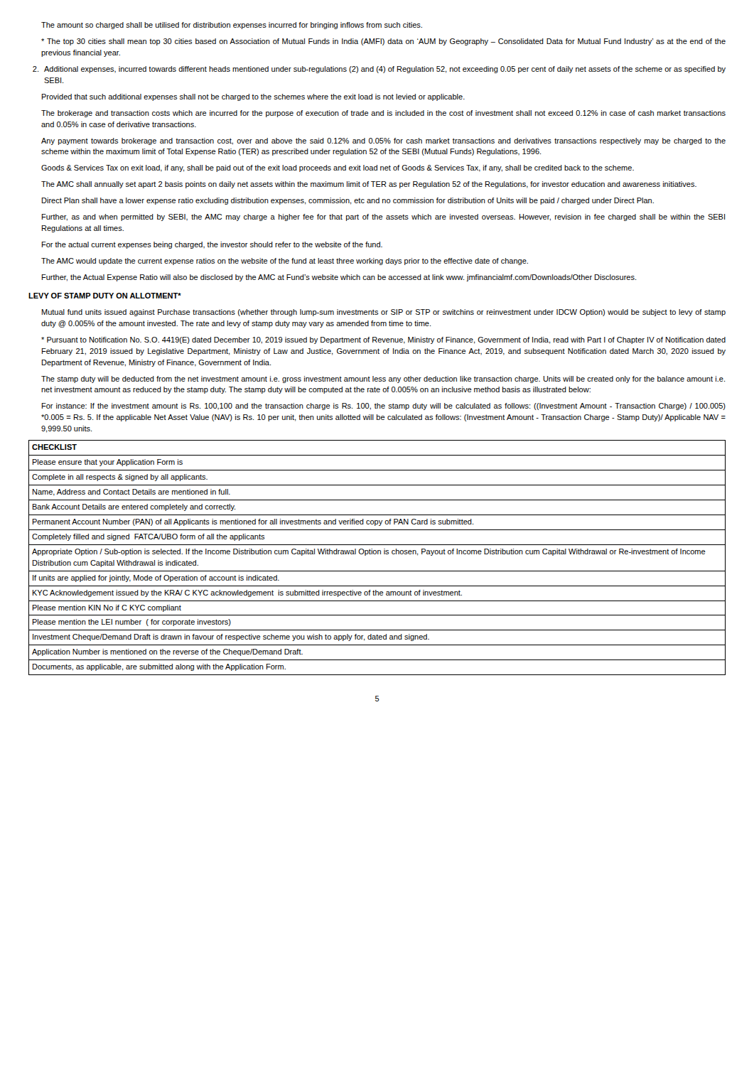The amount so charged shall be utilised for distribution expenses incurred for bringing inflows from such cities.
* The top 30 cities shall mean top 30 cities based on Association of Mutual Funds in India (AMFI) data on ‘AUM by Geography – Consolidated Data for Mutual Fund Industry’ as at the end of the previous financial year.
Additional expenses, incurred towards different heads mentioned under sub-regulations (2) and (4) of Regulation 52, not exceeding 0.05 per cent of daily net assets of the scheme or as specified by SEBI.
Provided that such additional expenses shall not be charged to the schemes where the exit load is not levied or applicable.
The brokerage and transaction costs which are incurred for the purpose of execution of trade and is included in the cost of investment shall not exceed 0.12% in case of cash market transactions and 0.05% in case of derivative transactions.
Any payment towards brokerage and transaction cost, over and above the said 0.12% and 0.05% for cash market transactions and derivatives transactions respectively may be charged to the scheme within the maximum limit of Total Expense Ratio (TER) as prescribed under regulation 52 of the SEBI (Mutual Funds) Regulations, 1996.
Goods & Services Tax on exit load, if any, shall be paid out of the exit load proceeds and exit load net of Goods & Services Tax, if any, shall be credited back to the scheme.
The AMC shall annually set apart 2 basis points on daily net assets within the maximum limit of TER as per Regulation 52 of the Regulations, for investor education and awareness initiatives.
Direct Plan shall have a lower expense ratio excluding distribution expenses, commission, etc and no commission for distribution of Units will be paid / charged under Direct Plan.
Further, as and when permitted by SEBI, the AMC may charge a higher fee for that part of the assets which are invested overseas. However, revision in fee charged shall be within the SEBI Regulations at all times.
For the actual current expenses being charged, the investor should refer to the website of the fund.
The AMC would update the current expense ratios on the website of the fund at least three working days prior to the effective date of change.
Further, the Actual Expense Ratio will also be disclosed by the AMC at Fund’s website which can be accessed at link www. jmfinancialmf.com/Downloads/Other Disclosures.
LEVY OF STAMP DUTY ON ALLOTMENT*
Mutual fund units issued against Purchase transactions (whether through lump-sum investments or SIP or STP or switchins or reinvestment under IDCW Option) would be subject to levy of stamp duty @ 0.005% of the amount invested. The rate and levy of stamp duty may vary as amended from time to time.
* Pursuant to Notification No. S.O. 4419(E) dated December 10, 2019 issued by Department of Revenue, Ministry of Finance, Government of India, read with Part I of Chapter IV of Notification dated February 21, 2019 issued by Legislative Department, Ministry of Law and Justice, Government of India on the Finance Act, 2019, and subsequent Notification dated March 30, 2020 issued by Department of Revenue, Ministry of Finance, Government of India.
The stamp duty will be deducted from the net investment amount i.e. gross investment amount less any other deduction like transaction charge. Units will be created only for the balance amount i.e. net investment amount as reduced by the stamp duty. The stamp duty will be computed at the rate of 0.005% on an inclusive method basis as illustrated below:
For instance: If the investment amount is Rs. 100,100 and the transaction charge is Rs. 100, the stamp duty will be calculated as follows: ((Investment Amount - Transaction Charge) / 100.005) *0.005 = Rs. 5. If the applicable Net Asset Value (NAV) is Rs. 10 per unit, then units allotted will be calculated as follows: (Investment Amount - Transaction Charge - Stamp Duty)/ Applicable NAV = 9,999.50 units.
| CHECKLIST |
| Please ensure that your Application Form is |
| Complete in all respects & signed by all applicants. |
| Name, Address and Contact Details are mentioned in full. |
| Bank Account Details are entered completely and correctly. |
| Permanent Account Number (PAN) of all Applicants is mentioned for all investments and verified copy of PAN Card is submitted. |
| Completely filled and signed FATCA/UBO form of all the applicants |
| Appropriate Option / Sub-option is selected. If the Income Distribution cum Capital Withdrawal Option is chosen, Payout of Income Distribution cum Capital Withdrawal or Re-investment of Income Distribution cum Capital Withdrawal is indicated. |
| If units are applied for jointly, Mode of Operation of account is indicated. |
| KYC Acknowledgement issued by the KRA/ C KYC acknowledgement is submitted irrespective of the amount of investment. |
| Please mention KIN No if C KYC compliant |
| Please mention the LEI number ( for corporate investors) |
| Investment Cheque/Demand Draft is drawn in favour of respective scheme you wish to apply for, dated and signed. |
| Application Number is mentioned on the reverse of the Cheque/Demand Draft. |
| Documents, as applicable, are submitted along with the Application Form. |
5